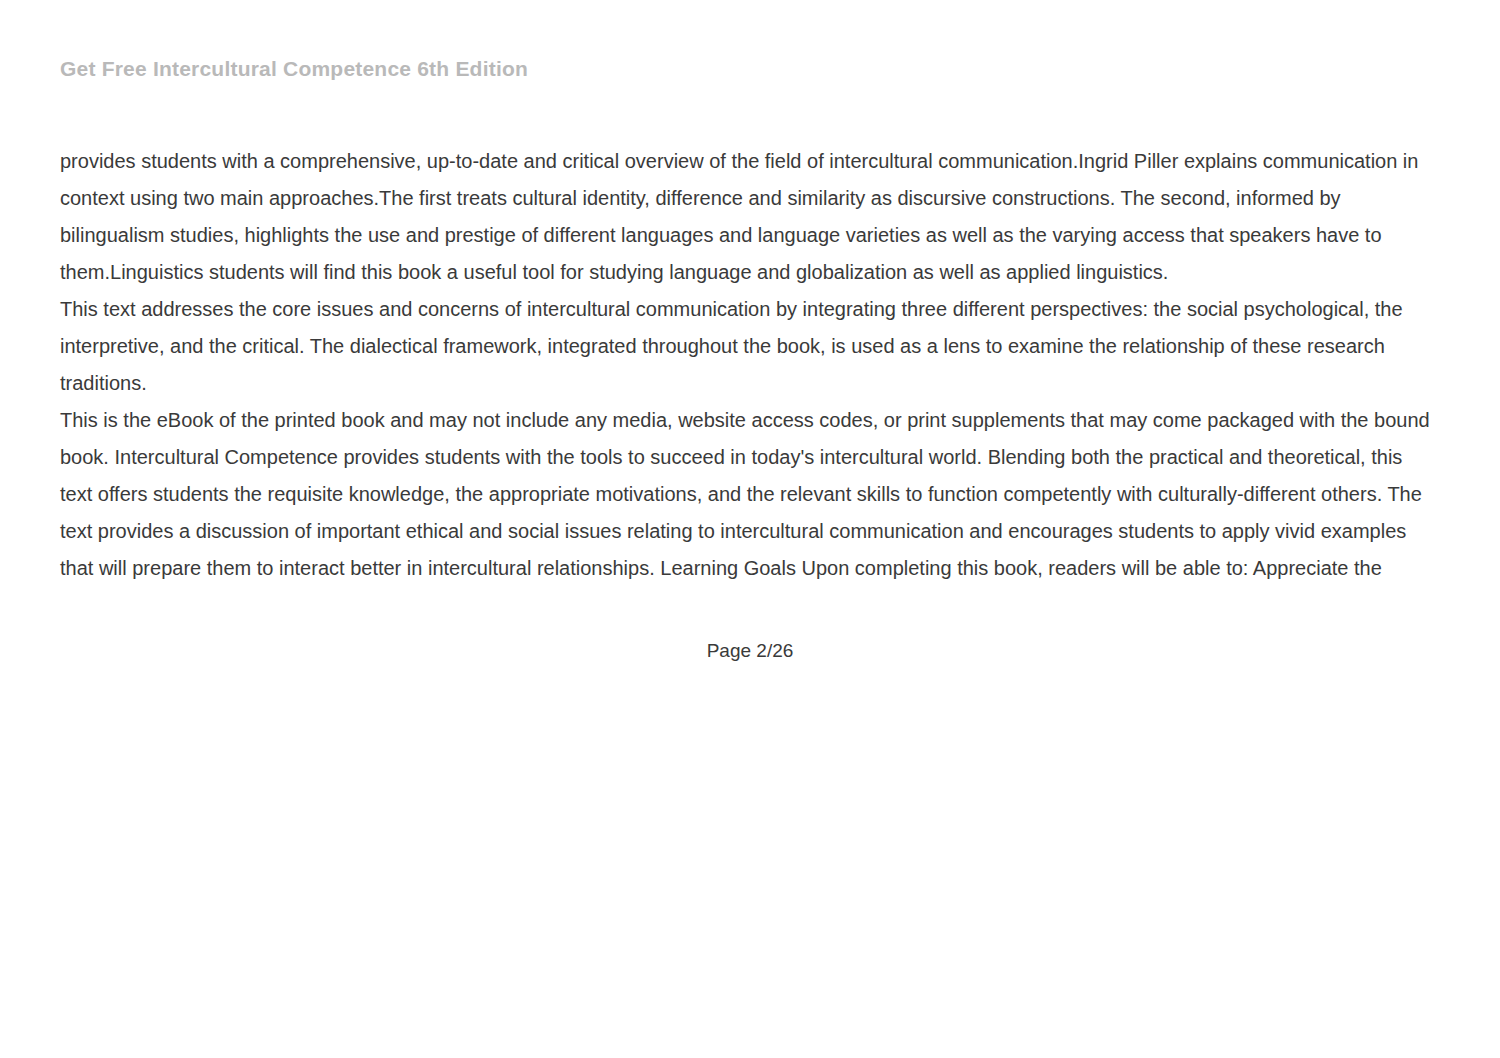Get Free Intercultural Competence 6th Edition
provides students with a comprehensive, up-to-date and critical overview of the field of intercultural communication.Ingrid Piller explains communication in context using two main approaches.The first treats cultural identity, difference and similarity as discursive constructions. The second, informed by bilingualism studies, highlights the use and prestige of different languages and language varieties as well as the varying access that speakers have to them.Linguistics students will find this book a useful tool for studying language and globalization as well as applied linguistics.
This text addresses the core issues and concerns of intercultural communication by integrating three different perspectives: the social psychological, the interpretive, and the critical. The dialectical framework, integrated throughout the book, is used as a lens to examine the relationship of these research traditions.
This is the eBook of the printed book and may not include any media, website access codes, or print supplements that may come packaged with the bound book. Intercultural Competence provides students with the tools to succeed in today's intercultural world. Blending both the practical and theoretical, this text offers students the requisite knowledge, the appropriate motivations, and the relevant skills to function competently with culturally-different others. The text provides a discussion of important ethical and social issues relating to intercultural communication and encourages students to apply vivid examples that will prepare them to interact better in intercultural relationships. Learning Goals Upon completing this book, readers will be able to: Appreciate the
Page 2/26